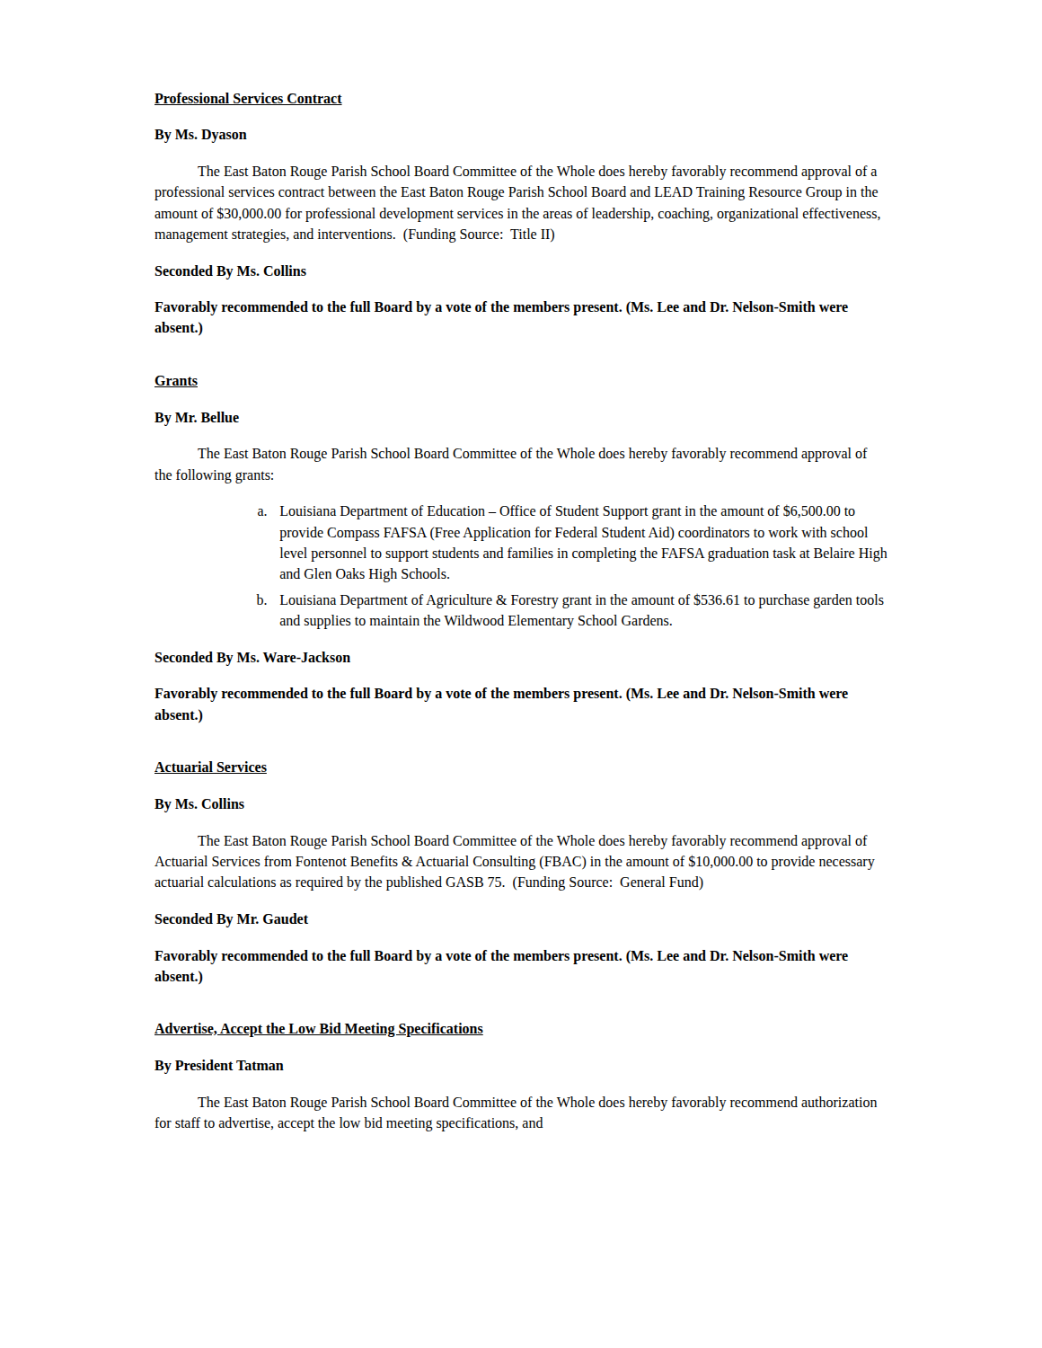Professional Services Contract
By Ms. Dyason
The East Baton Rouge Parish School Board Committee of the Whole does hereby favorably recommend approval of a professional services contract between the East Baton Rouge Parish School Board and LEAD Training Resource Group in the amount of $30,000.00 for professional development services in the areas of leadership, coaching, organizational effectiveness, management strategies, and interventions. (Funding Source: Title II)
Seconded By Ms. Collins
Favorably recommended to the full Board by a vote of the members present. (Ms. Lee and Dr. Nelson-Smith were absent.)
Grants
By Mr. Bellue
The East Baton Rouge Parish School Board Committee of the Whole does hereby favorably recommend approval of the following grants:
Louisiana Department of Education – Office of Student Support grant in the amount of $6,500.00 to provide Compass FAFSA (Free Application for Federal Student Aid) coordinators to work with school level personnel to support students and families in completing the FAFSA graduation task at Belaire High and Glen Oaks High Schools.
Louisiana Department of Agriculture & Forestry grant in the amount of $536.61 to purchase garden tools and supplies to maintain the Wildwood Elementary School Gardens.
Seconded By Ms. Ware-Jackson
Favorably recommended to the full Board by a vote of the members present. (Ms. Lee and Dr. Nelson-Smith were absent.)
Actuarial Services
By Ms. Collins
The East Baton Rouge Parish School Board Committee of the Whole does hereby favorably recommend approval of Actuarial Services from Fontenot Benefits & Actuarial Consulting (FBAC) in the amount of $10,000.00 to provide necessary actuarial calculations as required by the published GASB 75. (Funding Source: General Fund)
Seconded By Mr. Gaudet
Favorably recommended to the full Board by a vote of the members present. (Ms. Lee and Dr. Nelson-Smith were absent.)
Advertise, Accept the Low Bid Meeting Specifications
By President Tatman
The East Baton Rouge Parish School Board Committee of the Whole does hereby favorably recommend authorization for staff to advertise, accept the low bid meeting specifications, and